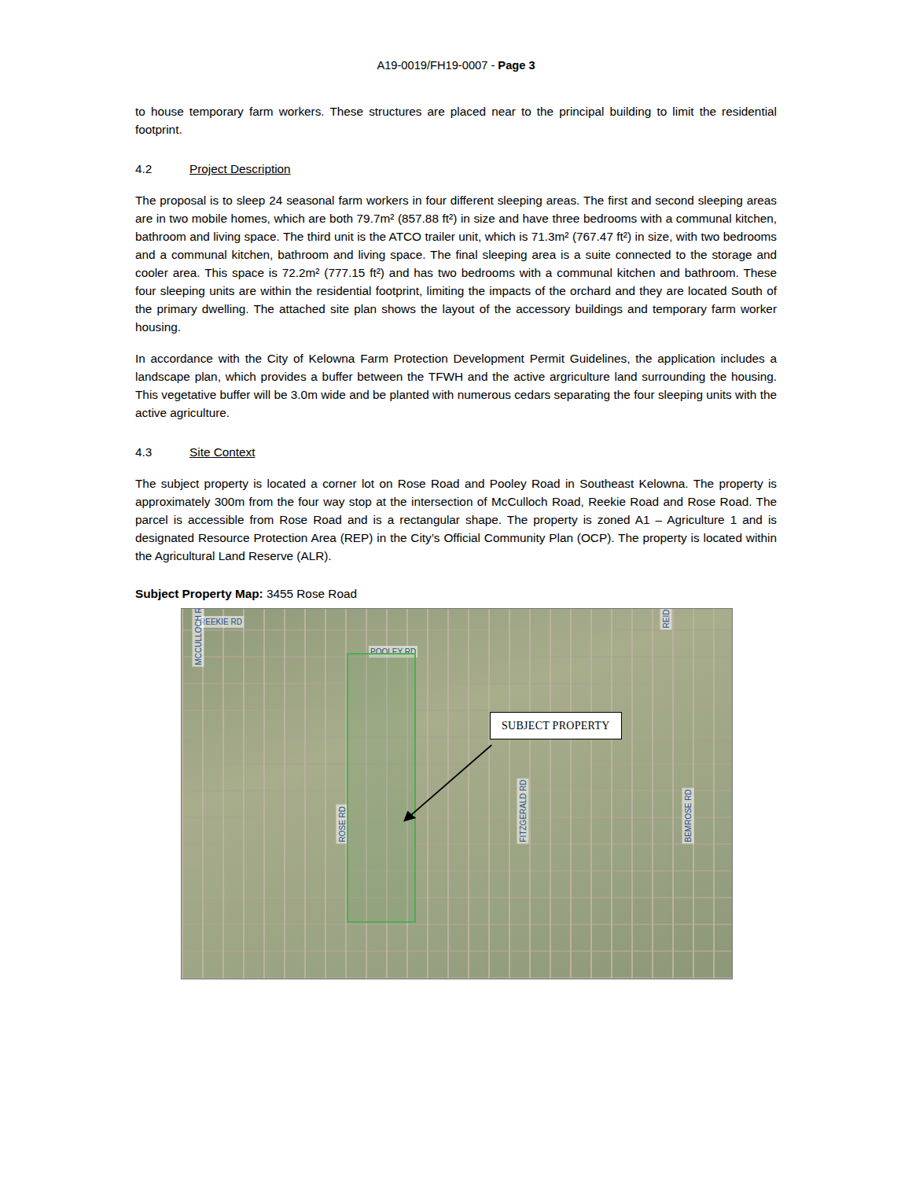A19-0019/FH19-0007 - Page 3
to house temporary farm workers. These structures are placed near to the principal building to limit the residential footprint.
4.2 Project Description
The proposal is to sleep 24 seasonal farm workers in four different sleeping areas. The first and second sleeping areas are in two mobile homes, which are both 79.7m² (857.88 ft²) in size and have three bedrooms with a communal kitchen, bathroom and living space. The third unit is the ATCO trailer unit, which is 71.3m² (767.47 ft²) in size, with two bedrooms and a communal kitchen, bathroom and living space. The final sleeping area is a suite connected to the storage and cooler area. This space is 72.2m² (777.15 ft²) and has two bedrooms with a communal kitchen and bathroom. These four sleeping units are within the residential footprint, limiting the impacts of the orchard and they are located South of the primary dwelling. The attached site plan shows the layout of the accessory buildings and temporary farm worker housing.
In accordance with the City of Kelowna Farm Protection Development Permit Guidelines, the application includes a landscape plan, which provides a buffer between the TFWH and the active argriculture land surrounding the housing. This vegetative buffer will be 3.0m wide and be planted with numerous cedars separating the four sleeping units with the active agriculture.
4.3 Site Context
The subject property is located a corner lot on Rose Road and Pooley Road in Southeast Kelowna. The property is approximately 300m from the four way stop at the intersection of McCulloch Road, Reekie Road and Rose Road. The parcel is accessible from Rose Road and is a rectangular shape. The property is zoned A1 – Agriculture 1 and is designated Resource Protection Area (REP) in the City’s Official Community Plan (OCP). The property is located within the Agricultural Land Reserve (ALR).
Subject Property Map: 3455 Rose Road
REEKIE RD MCCULLOCH RD REID RD POOLEY RD ROSE RD FITZGERALD RD BEMROSE RD
SUBJECT PROPERTY